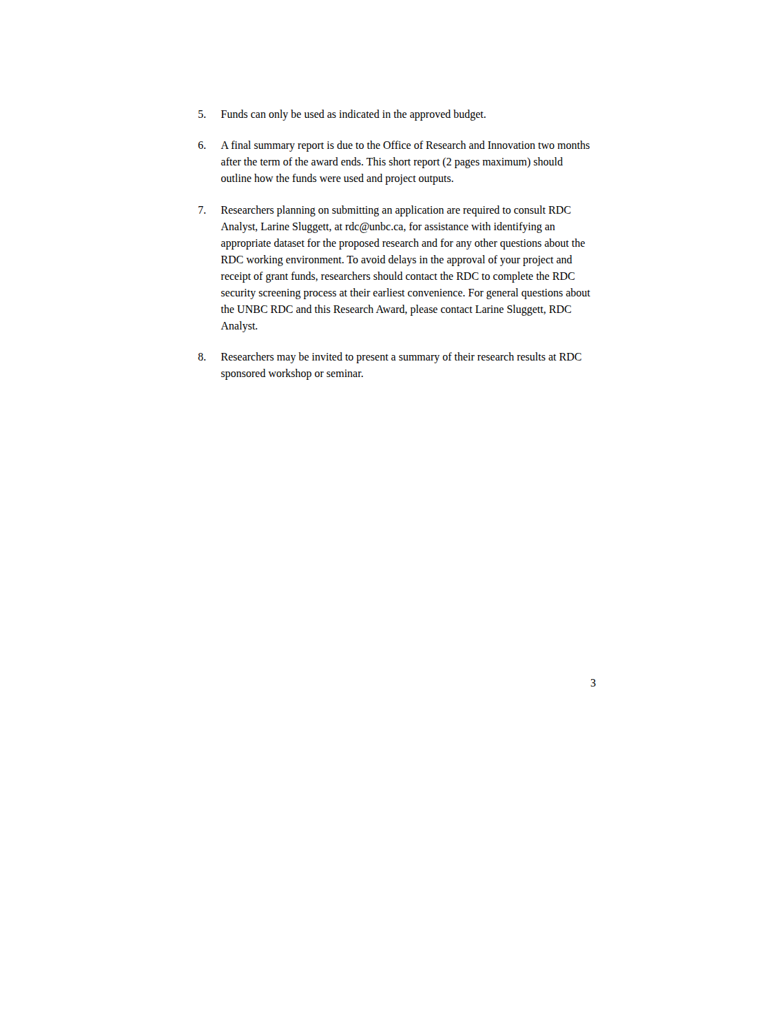Funds can only be used as indicated in the approved budget.
A final summary report is due to the Office of Research and Innovation two months after the term of the award ends. This short report (2 pages maximum) should outline how the funds were used and project outputs.
Researchers planning on submitting an application are required to consult RDC Analyst, Larine Sluggett, at rdc@unbc.ca, for assistance with identifying an appropriate dataset for the proposed research and for any other questions about the RDC working environment. To avoid delays in the approval of your project and receipt of grant funds, researchers should contact the RDC to complete the RDC security screening process at their earliest convenience. For general questions about the UNBC RDC and this Research Award, please contact Larine Sluggett, RDC Analyst.
Researchers may be invited to present a summary of their research results at RDC sponsored workshop or seminar.
3